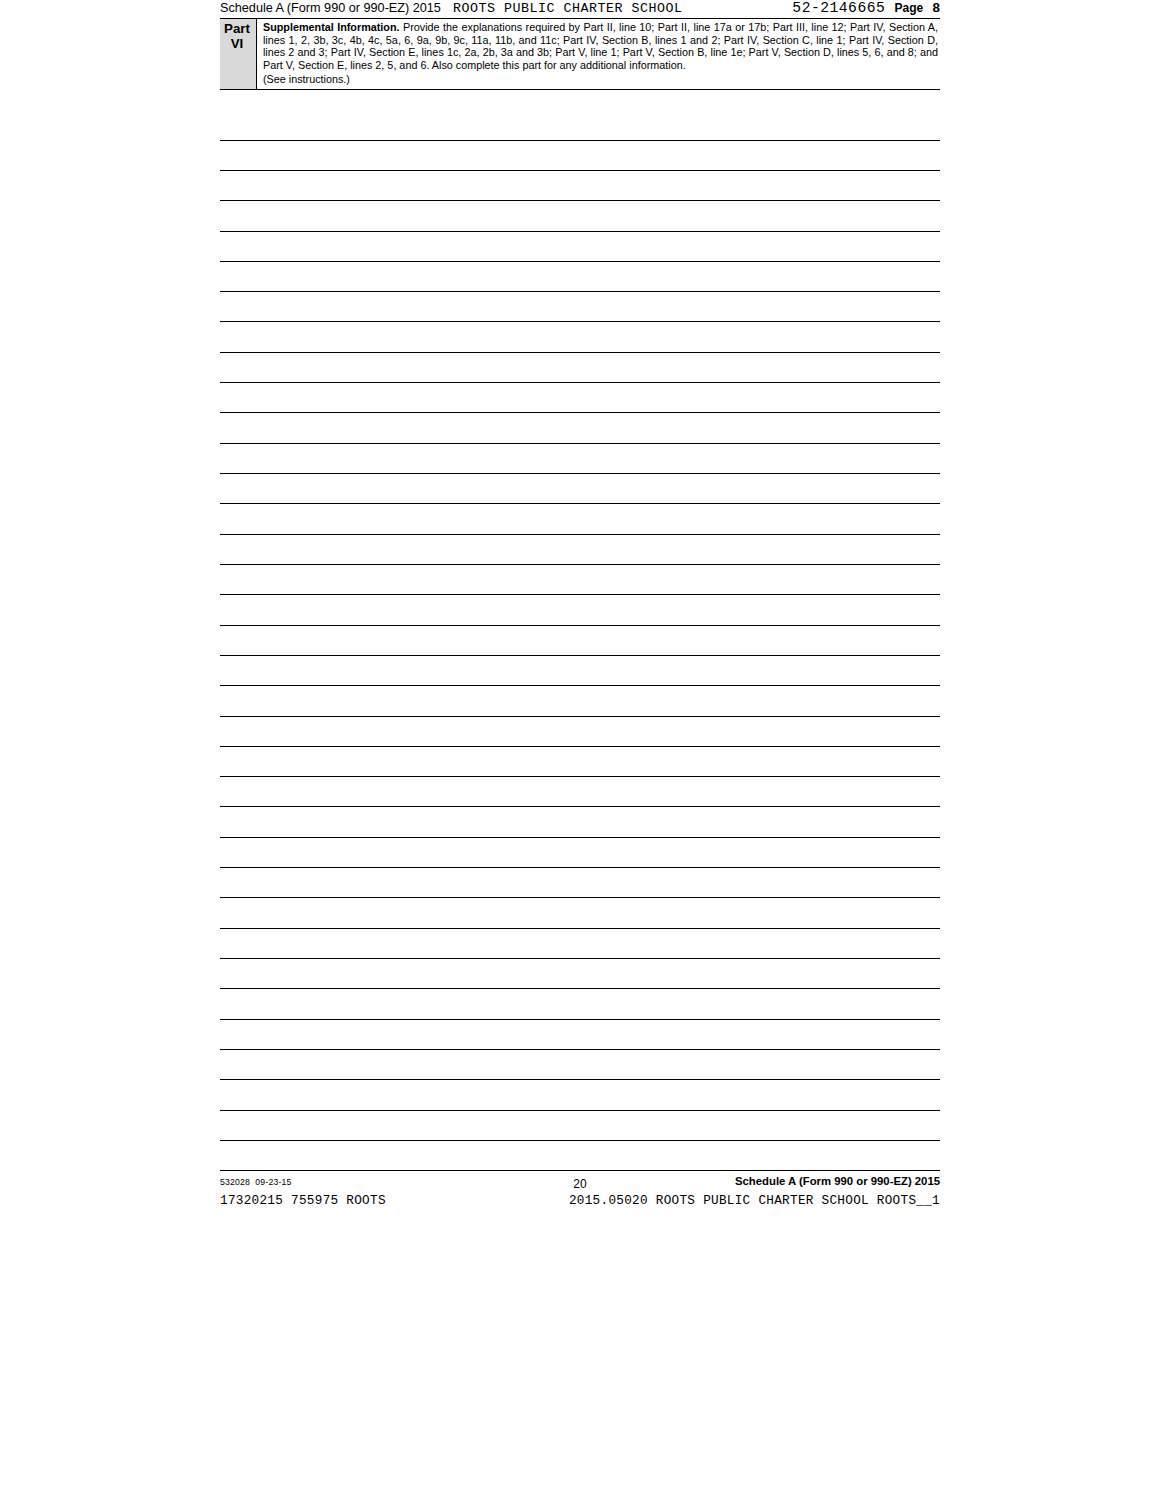Schedule A (Form 990 or 990-EZ) 2015 ROOTS PUBLIC CHARTER SCHOOL
52-2146665 Page 8
Part VI
Supplemental Information. Provide the explanations required by Part II, line 10; Part II, line 17a or 17b; Part III, line 12; Part IV, Section A, lines 1, 2, 3b, 3c, 4b, 4c, 5a, 6, 9a, 9b, 9c, 11a, 11b, and 11c; Part IV, Section B, lines 1 and 2; Part IV, Section C, line 1; Part IV, Section D, lines 2 and 3; Part IV, Section E, lines 1c, 2a, 2b, 3a and 3b; Part V, line 1; Part V, Section B, line 1e; Part V, Section D, lines 5, 6, and 8; and Part V, Section E, lines 2, 5, and 6. Also complete this part for any additional information. (See instructions.)
532028 09-23-15
Schedule A (Form 990 or 990-EZ) 2015
20
17320215 755975 ROOTS
2015.05020 ROOTS PUBLIC CHARTER SCHOOL ROOTS__1